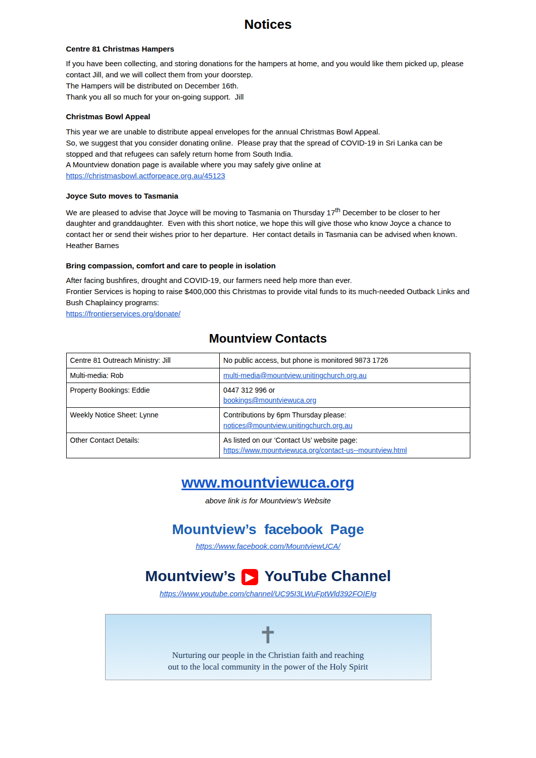Notices
Centre 81 Christmas Hampers
If you have been collecting, and storing donations for the hampers at home, and you would like them picked up, please contact Jill, and we will collect them from your doorstep.
The Hampers will be distributed on December 16th.
Thank you all so much for your on-going support. Jill
Christmas Bowl Appeal
This year we are unable to distribute appeal envelopes for the annual Christmas Bowl Appeal.
So, we suggest that you consider donating online. Please pray that the spread of COVID-19 in Sri Lanka can be stopped and that refugees can safely return home from South India.
A Mountview donation page is available where you may safely give online at
https://christmasbowl.actforpeace.org.au/45123
Joyce Suto moves to Tasmania
We are pleased to advise that Joyce will be moving to Tasmania on Thursday 17th December to be closer to her daughter and granddaughter. Even with this short notice, we hope this will give those who know Joyce a chance to contact her or send their wishes prior to her departure. Her contact details in Tasmania can be advised when known. Heather Barnes
Bring compassion, comfort and care to people in isolation
After facing bushfires, drought and COVID-19, our farmers need help more than ever.
Frontier Services is hoping to raise $400,000 this Christmas to provide vital funds to its much-needed Outback Links and Bush Chaplaincy programs:
https://frontierservices.org/donate/
Mountview Contacts
| Centre 81 Outreach Ministry: Jill | No public access, but phone is monitored 9873 1726 |
| Multi-media: Rob | multi-media@mountview.unitingchurch.org.au |
| Property Bookings: Eddie | 0447 312 996 or bookings@mountviewuca.org |
| Weekly Notice Sheet: Lynne | Contributions by 6pm Thursday please: notices@mountview.unitingchurch.org.au |
| Other Contact Details: | As listed on our ‘Contact Us’ website page: https://www.mountviewuca.org/contact-us--mountview.html |
www.mountviewuca.org
above link is for Mountview’s Website
Mountview’s facebook Page
https://www.facebook.com/MountviewUCA/
Mountview’s ▶ YouTube Channel
https://www.youtube.com/channel/UC95I3LWuFptWld392FOIEIg
✝
Nurturing our people in the Christian faith and reaching
out to the local community in the power of the Holy Spirit